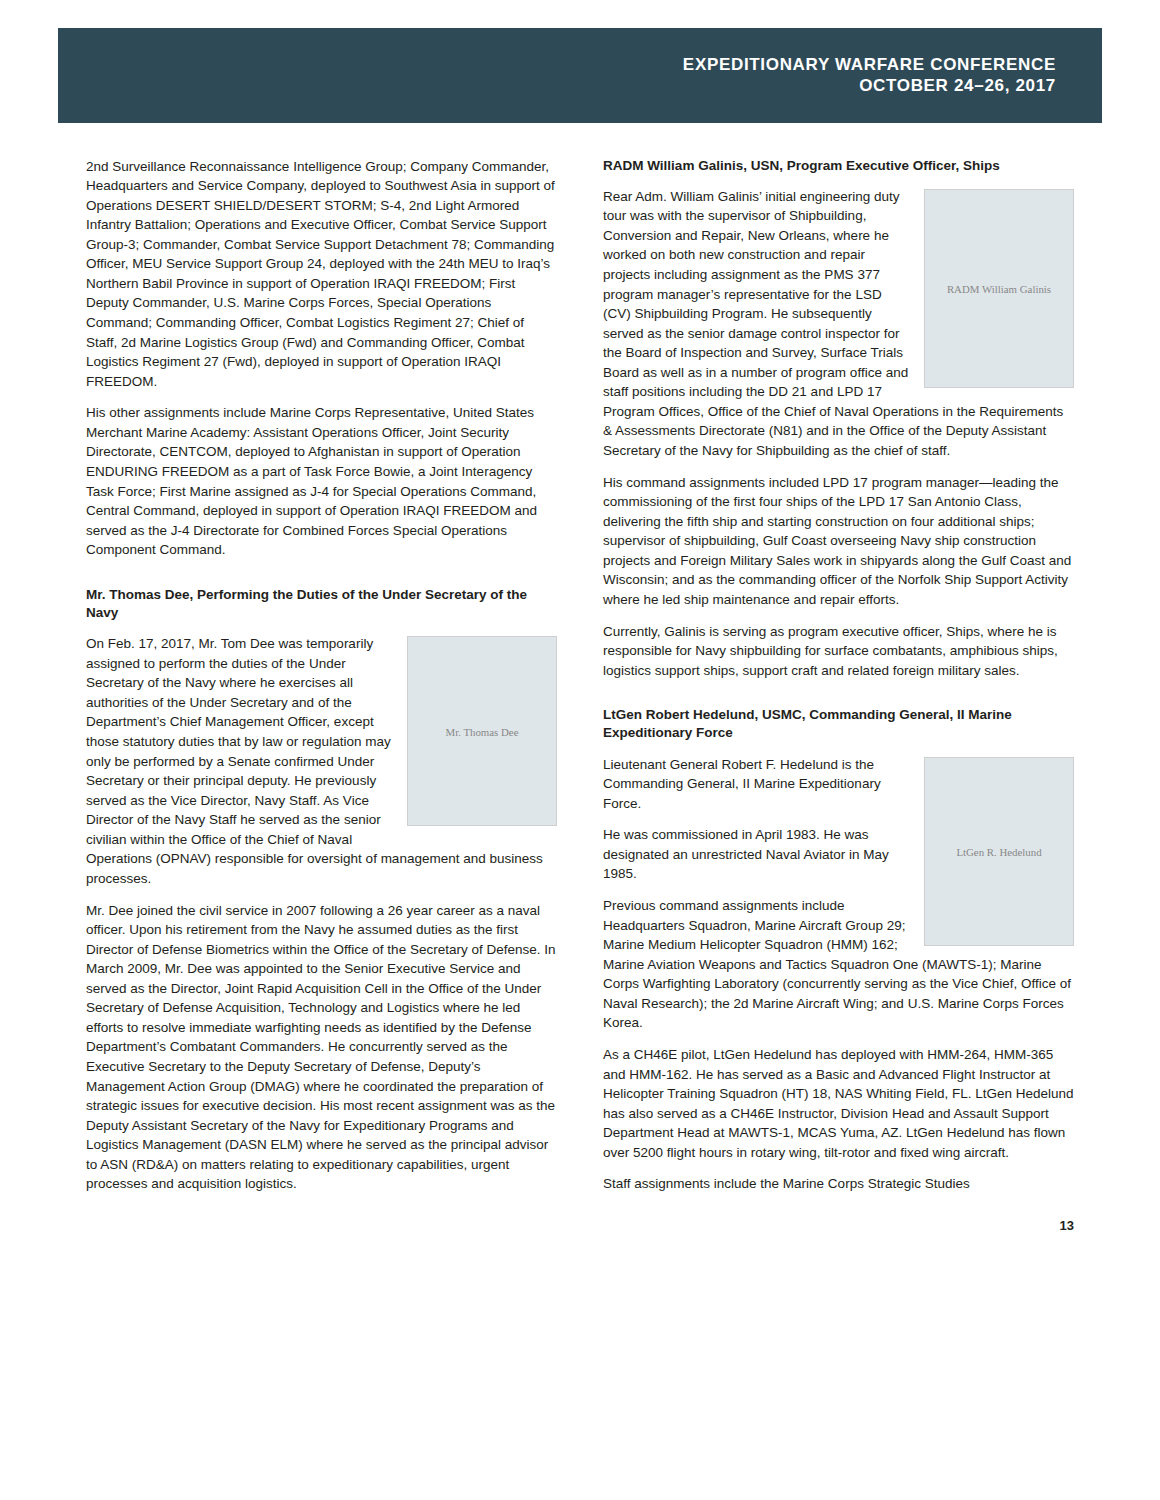Expeditionary Warfare Conference
October 24–26, 2017
2nd Surveillance Reconnaissance Intelligence Group; Company Commander, Headquarters and Service Company, deployed to Southwest Asia in support of Operations DESERT SHIELD/DESERT STORM; S-4, 2nd Light Armored Infantry Battalion; Operations and Executive Officer, Combat Service Support Group-3; Commander, Combat Service Support Detachment 78; Commanding Officer, MEU Service Support Group 24, deployed with the 24th MEU to Iraq’s Northern Babil Province in support of Operation IRAQI FREEDOM; First Deputy Commander, U.S. Marine Corps Forces, Special Operations Command; Commanding Officer, Combat Logistics Regiment 27; Chief of Staff, 2d Marine Logistics Group (Fwd) and Commanding Officer, Combat Logistics Regiment 27 (Fwd), deployed in support of Operation IRAQI FREEDOM.
His other assignments include Marine Corps Representative, United States Merchant Marine Academy: Assistant Operations Officer, Joint Security Directorate, CENTCOM, deployed to Afghanistan in support of Operation ENDURING FREEDOM as a part of Task Force Bowie, a Joint Interagency Task Force; First Marine assigned as J-4 for Special Operations Command, Central Command, deployed in support of Operation IRAQI FREEDOM and served as the J-4 Directorate for Combined Forces Special Operations Component Command.
Mr. Thomas Dee, Performing the Duties of the Under Secretary of the Navy
On Feb. 17, 2017, Mr. Tom Dee was temporarily assigned to perform the duties of the Under Secretary of the Navy where he exercises all authorities of the Under Secretary and of the Department’s Chief Management Officer, except those statutory duties that by law or regulation may only be performed by a Senate confirmed Under Secretary or their principal deputy. He previously served as the Vice Director, Navy Staff. As Vice Director of the Navy Staff he served as the senior civilian within the Office of the Chief of Naval Operations (OPNAV) responsible for oversight of management and business processes.
Mr. Dee joined the civil service in 2007 following a 26 year career as a naval officer. Upon his retirement from the Navy he assumed duties as the first Director of Defense Biometrics within the Office of the Secretary of Defense. In March 2009, Mr. Dee was appointed to the Senior Executive Service and served as the Director, Joint Rapid Acquisition Cell in the Office of the Under Secretary of Defense Acquisition, Technology and Logistics where he led efforts to resolve immediate warfighting needs as identified by the Defense Department’s Combatant Commanders. He concurrently served as the Executive Secretary to the Deputy Secretary of Defense, Deputy’s Management Action Group (DMAG) where he coordinated the preparation of strategic issues for executive decision. His most recent assignment was as the Deputy Assistant Secretary of the Navy for Expeditionary Programs and Logistics Management (DASN ELM) where he served as the principal advisor to ASN (RD&A) on matters relating to expeditionary capabilities, urgent processes and acquisition logistics.
RADM William Galinis, USN, Program Executive Officer, Ships
Rear Adm. William Galinis’ initial engineering duty tour was with the supervisor of Shipbuilding, Conversion and Repair, New Orleans, where he worked on both new construction and repair projects including assignment as the PMS 377 program manager’s representative for the LSD (CV) Shipbuilding Program. He subsequently served as the senior damage control inspector for the Board of Inspection and Survey, Surface Trials Board as well as in a number of program office and staff positions including the DD 21 and LPD 17 Program Offices, Office of the Chief of Naval Operations in the Requirements & Assessments Directorate (N81) and in the Office of the Deputy Assistant Secretary of the Navy for Shipbuilding as the chief of staff.
His command assignments included LPD 17 program manager—leading the commissioning of the first four ships of the LPD 17 San Antonio Class, delivering the fifth ship and starting construction on four additional ships; supervisor of shipbuilding, Gulf Coast overseeing Navy ship construction projects and Foreign Military Sales work in shipyards along the Gulf Coast and Wisconsin; and as the commanding officer of the Norfolk Ship Support Activity where he led ship maintenance and repair efforts.
Currently, Galinis is serving as program executive officer, Ships, where he is responsible for Navy shipbuilding for surface combatants, amphibious ships, logistics support ships, support craft and related foreign military sales.
LtGen Robert Hedelund, USMC, Commanding General, II Marine Expeditionary Force
Lieutenant General Robert F. Hedelund is the Commanding General, II Marine Expeditionary Force.
He was commissioned in April 1983. He was designated an unrestricted Naval Aviator in May 1985.
Previous command assignments include Headquarters Squadron, Marine Aircraft Group 29; Marine Medium Helicopter Squadron (HMM) 162; Marine Aviation Weapons and Tactics Squadron One (MAWTS-1); Marine Corps Warfighting Laboratory (concurrently serving as the Vice Chief, Office of Naval Research); the 2d Marine Aircraft Wing; and U.S. Marine Corps Forces Korea.
As a CH46E pilot, LtGen Hedelund has deployed with HMM-264, HMM-365 and HMM-162. He has served as a Basic and Advanced Flight Instructor at Helicopter Training Squadron (HT) 18, NAS Whiting Field, FL. LtGen Hedelund has also served as a CH46E Instructor, Division Head and Assault Support Department Head at MAWTS-1, MCAS Yuma, AZ. LtGen Hedelund has flown over 5200 flight hours in rotary wing, tilt-rotor and fixed wing aircraft.
Staff assignments include the Marine Corps Strategic Studies
13